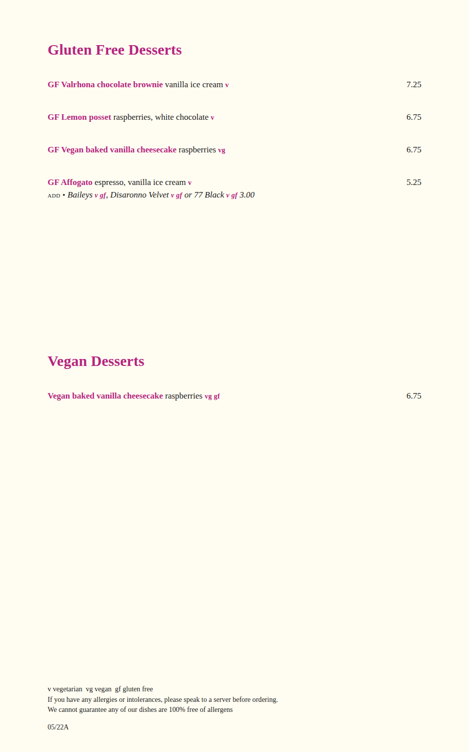Gluten Free Desserts
GF Valrhona chocolate brownie vanilla ice cream v
7.25
GF Lemon posset raspberries, white chocolate v
6.75
GF Vegan baked vanilla cheesecake raspberries vg
6.75
GF Affogato espresso, vanilla ice cream v
add Baileys v gf, Disaronno Velvet v gf or 77 Black v gf 3.00
5.25
Vegan Desserts
Vegan baked vanilla cheesecake raspberries vg gf
6.75
v vegetarian vg vegan gf gluten free
If you have any allergies or intolerances, please speak to a server before ordering.
We cannot guarantee any of our dishes are 100% free of allergens
05/22A